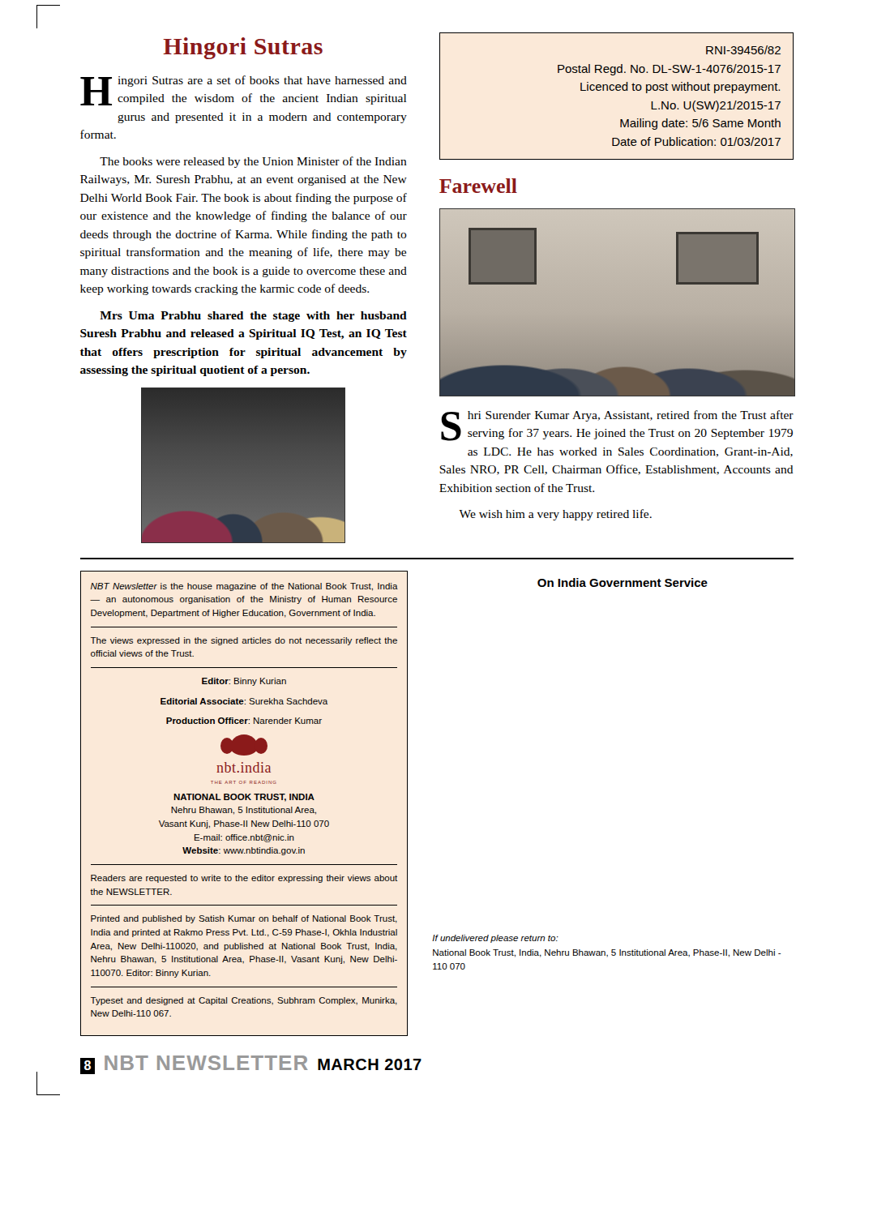Hingori Sutras
Hingori Sutras are a set of books that have harnessed and compiled the wisdom of the ancient Indian spiritual gurus and presented it in a modern and contemporary format.
The books were released by the Union Minister of the Indian Railways, Mr. Suresh Prabhu, at an event organised at the New Delhi World Book Fair. The book is about finding the purpose of our existence and the knowledge of finding the balance of our deeds through the doctrine of Karma. While finding the path to spiritual transformation and the meaning of life, there may be many distractions and the book is a guide to overcome these and keep working towards cracking the karmic code of deeds.
Mrs Uma Prabhu shared the stage with her husband Suresh Prabhu and released a Spiritual IQ Test, an IQ Test that offers prescription for spiritual advancement by assessing the spiritual quotient of a person.
RNI-39456/82
Postal Regd. No. DL-SW-1-4076/2015-17
Licenced to post without prepayment.
L.No. U(SW)21/2015-17
Mailing date: 5/6 Same Month
Date of Publication: 01/03/2017
Farewell
Shri Surender Kumar Arya, Assistant, retired from the Trust after serving for 37 years. He joined the Trust on 20 September 1979 as LDC. He has worked in Sales Coordination, Grant-in-Aid, Sales NRO, PR Cell, Chairman Office, Establishment, Accounts and Exhibition section of the Trust.
We wish him a very happy retired life.
NBT Newsletter is the house magazine of the National Book Trust, India — an autonomous organisation of the Ministry of Human Resource Development, Department of Higher Education, Government of India.
The views expressed in the signed articles do not necessarily reflect the official views of the Trust.
Editor: Binny Kurian
Editorial Associate: Surekha Sachdeva
Production Officer: Narender Kumar
nbt.india THE ART OF READING
NATIONAL BOOK TRUST, INDIA
Nehru Bhawan, 5 Institutional Area,
Vasant Kunj, Phase-II New Delhi-110 070
E-mail: office.nbt@nic.in
Website: www.nbtindia.gov.in
Readers are requested to write to the editor expressing their views about the NEWSLETTER.
Printed and published by Satish Kumar on behalf of National Book Trust, India and printed at Rakmo Press Pvt. Ltd., C-59 Phase-I, Okhla Industrial Area, New Delhi-110020, and published at National Book Trust, India, Nehru Bhawan, 5 Institutional Area, Phase-II, Vasant Kunj, New Delhi-110070. Editor: Binny Kurian.
Typeset and designed at Capital Creations, Subhram Complex, Munirka, New Delhi-110 067.
On India Government Service
If undelivered please return to:
National Book Trust, India, Nehru Bhawan, 5 Institutional Area, Phase-II, New Delhi - 110 070
8 NBT NEWSLETTER MARCH 2017